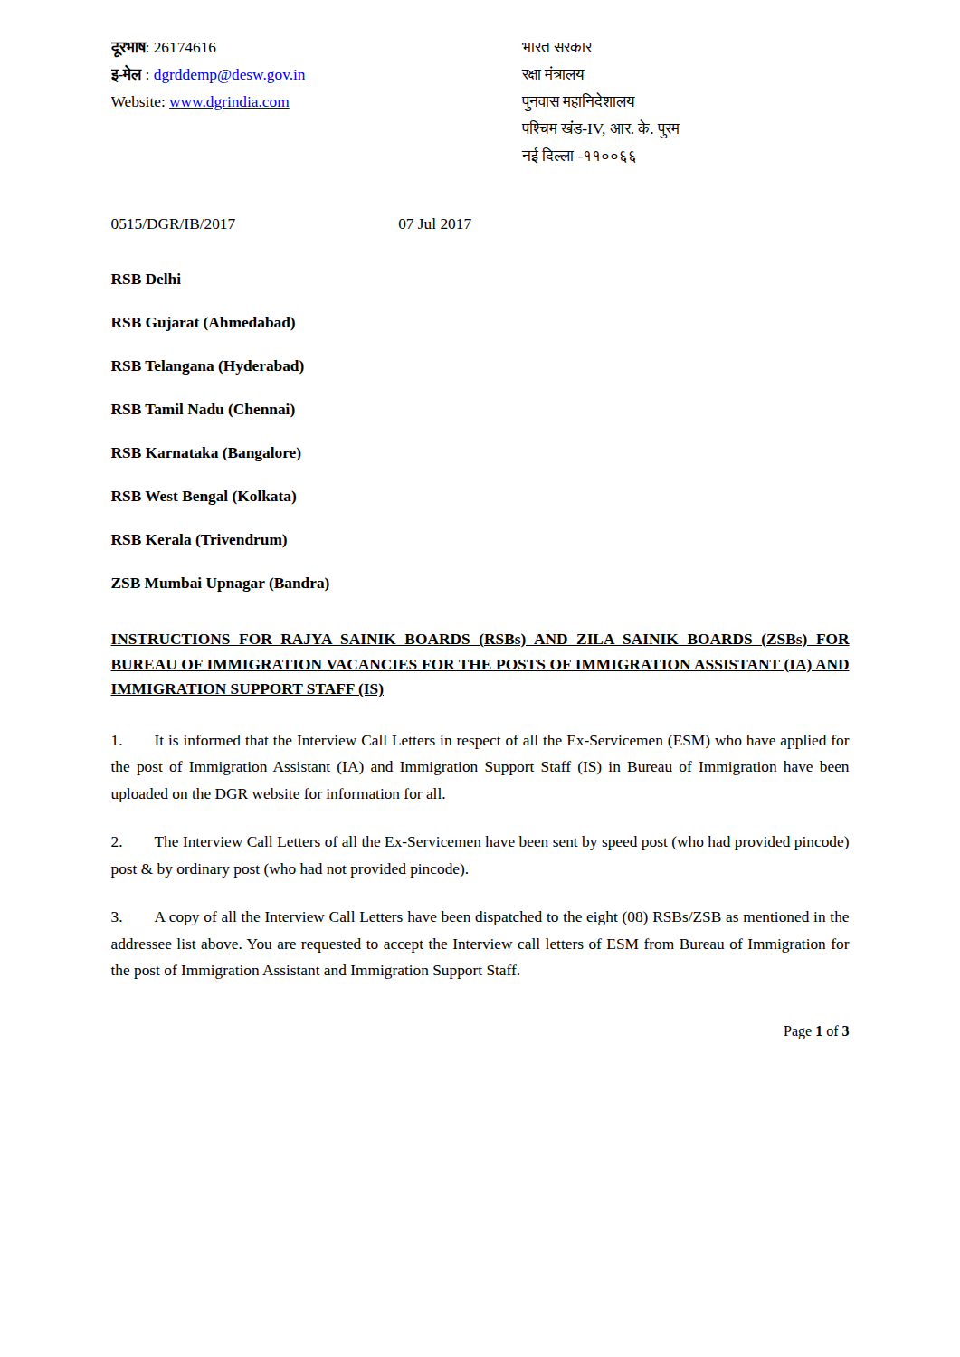दूरभाष: 26174616
इ-मेल : dgrddemp@desw.gov.in
Website: www.dgrindia.com
भारत सरकार
रक्षा मंत्रालय
पुनवास महानिदेशालय
पश्चिम खंड-IV, आर. के. पुरम
नई दिल्ला -११००६६
0515/DGR/IB/2017
07 Jul 2017
RSB Delhi
RSB Gujarat (Ahmedabad)
RSB Telangana (Hyderabad)
RSB Tamil Nadu (Chennai)
RSB Karnataka (Bangalore)
RSB West Bengal (Kolkata)
RSB Kerala (Trivendrum)
ZSB Mumbai Upnagar (Bandra)
INSTRUCTIONS FOR RAJYA SAINIK BOARDS (RSBs) AND ZILA SAINIK BOARDS (ZSBs) FOR BUREAU OF IMMIGRATION VACANCIES FOR THE POSTS OF IMMIGRATION ASSISTANT (IA) AND IMMIGRATION SUPPORT STAFF (IS)
1. It is informed that the Interview Call Letters in respect of all the Ex-Servicemen (ESM) who have applied for the post of Immigration Assistant (IA) and Immigration Support Staff (IS) in Bureau of Immigration have been uploaded on the DGR website for information for all.
2. The Interview Call Letters of all the Ex-Servicemen have been sent by speed post (who had provided pincode) post & by ordinary post (who had not provided pincode).
3. A copy of all the Interview Call Letters have been dispatched to the eight (08) RSBs/ZSB as mentioned in the addressee list above. You are requested to accept the Interview call letters of ESM from Bureau of Immigration for the post of Immigration Assistant and Immigration Support Staff.
Page 1 of 3